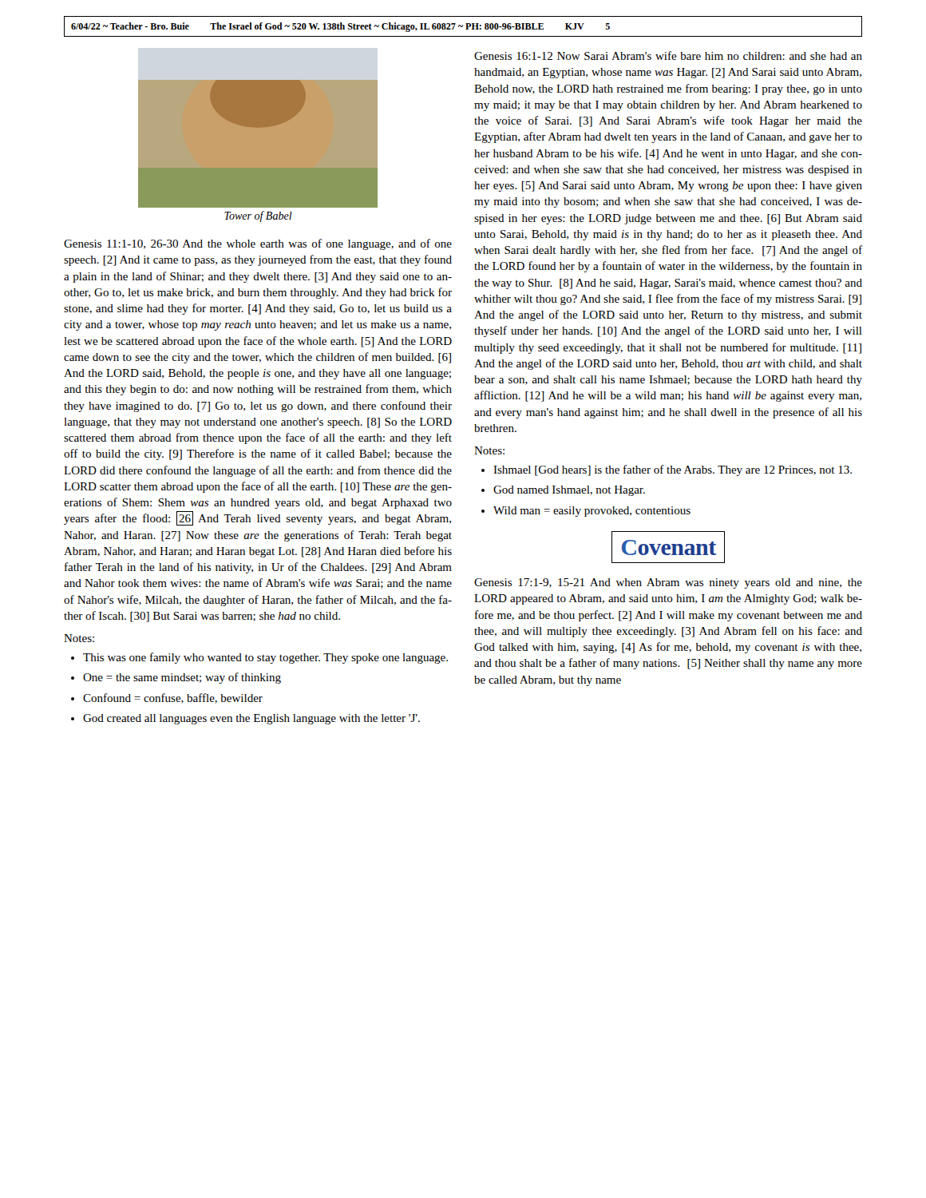6/04/22 ~ Teacher - Bro. Buie The Israel of God ~ 520 W. 138th Street ~ Chicago, IL 60827 ~ PH: 800-96-BIBLE KJV 5
Tower of Babel
Genesis 11:1-10, 26-30 And the whole earth was of one language, and of one speech. [2] And it came to pass, as they journeyed from the east, that they found a plain in the land of Shinar; and they dwelt there. [3] And they said one to another, Go to, let us make brick, and burn them throughly. And they had brick for stone, and slime had they for morter. [4] And they said, Go to, let us build us a city and a tower, whose top may reach unto heaven; and let us make us a name, lest we be scattered abroad upon the face of the whole earth. [5] And the LORD came down to see the city and the tower, which the children of men builded. [6] And the LORD said, Behold, the people is one, and they have all one language; and this they begin to do: and now nothing will be restrained from them, which they have imagined to do. [7] Go to, let us go down, and there confound their language, that they may not understand one another's speech. [8] So the LORD scattered them abroad from thence upon the face of all the earth: and they left off to build the city. [9] Therefore is the name of it called Babel; because the LORD did there confound the language of all the earth: and from thence did the LORD scatter them abroad upon the face of all the earth. [10] These are the generations of Shem: Shem was an hundred years old, and begat Arphaxad two years after the flood: 26 And Terah lived seventy years, and begat Abram, Nahor, and Haran. [27] Now these are the generations of Terah: Terah begat Abram, Nahor, and Haran; and Haran begat Lot. [28] And Haran died before his father Terah in the land of his nativity, in Ur of the Chaldees. [29] And Abram and Nahor took them wives: the name of Abram's wife was Sarai; and the name of Nahor's wife, Milcah, the daughter of Haran, the father of Milcah, and the father of Iscah. [30] But Sarai was barren; she had no child.
Notes:
This was one family who wanted to stay together. They spoke one language.
One = the same mindset; way of thinking
Confound = confuse, baffle, bewilder
God created all languages even the English language with the letter 'J'.
Genesis 16:1-12 Now Sarai Abram's wife bare him no children: and she had an handmaid, an Egyptian, whose name was Hagar. [2] And Sarai said unto Abram, Behold now, the LORD hath restrained me from bearing: I pray thee, go in unto my maid; it may be that I may obtain children by her. And Abram hearkened to the voice of Sarai. [3] And Sarai Abram's wife took Hagar her maid the Egyptian, after Abram had dwelt ten years in the land of Canaan, and gave her to her husband Abram to be his wife. [4] And he went in unto Hagar, and she conceived: and when she saw that she had conceived, her mistress was despised in her eyes. [5] And Sarai said unto Abram, My wrong be upon thee: I have given my maid into thy bosom; and when she saw that she had conceived, I was despised in her eyes: the LORD judge between me and thee. [6] But Abram said unto Sarai, Behold, thy maid is in thy hand; do to her as it pleaseth thee. And when Sarai dealt hardly with her, she fled from her face. [7] And the angel of the LORD found her by a fountain of water in the wilderness, by the fountain in the way to Shur. [8] And he said, Hagar, Sarai's maid, whence camest thou? and whither wilt thou go? And she said, I flee from the face of my mistress Sarai. [9] And the angel of the LORD said unto her, Return to thy mistress, and submit thyself under her hands. [10] And the angel of the LORD said unto her, I will multiply thy seed exceedingly, that it shall not be numbered for multitude. [11] And the angel of the LORD said unto her, Behold, thou art with child, and shalt bear a son, and shalt call his name Ishmael; because the LORD hath heard thy affliction. [12] And he will be a wild man; his hand will be against every man, and every man's hand against him; and he shall dwell in the presence of all his brethren.
Notes:
Ishmael [God hears] is the father of the Arabs. They are 12 Princes, not 13.
God named Ishmael, not Hagar.
Wild man = easily provoked, contentious
Covenant
Genesis 17:1-9, 15-21 And when Abram was ninety years old and nine, the LORD appeared to Abram, and said unto him, I am the Almighty God; walk before me, and be thou perfect. [2] And I will make my covenant between me and thee, and will multiply thee exceedingly. [3] And Abram fell on his face: and God talked with him, saying, [4] As for me, behold, my covenant is with thee, and thou shalt be a father of many nations. [5] Neither shall thy name any more be called Abram, but thy name